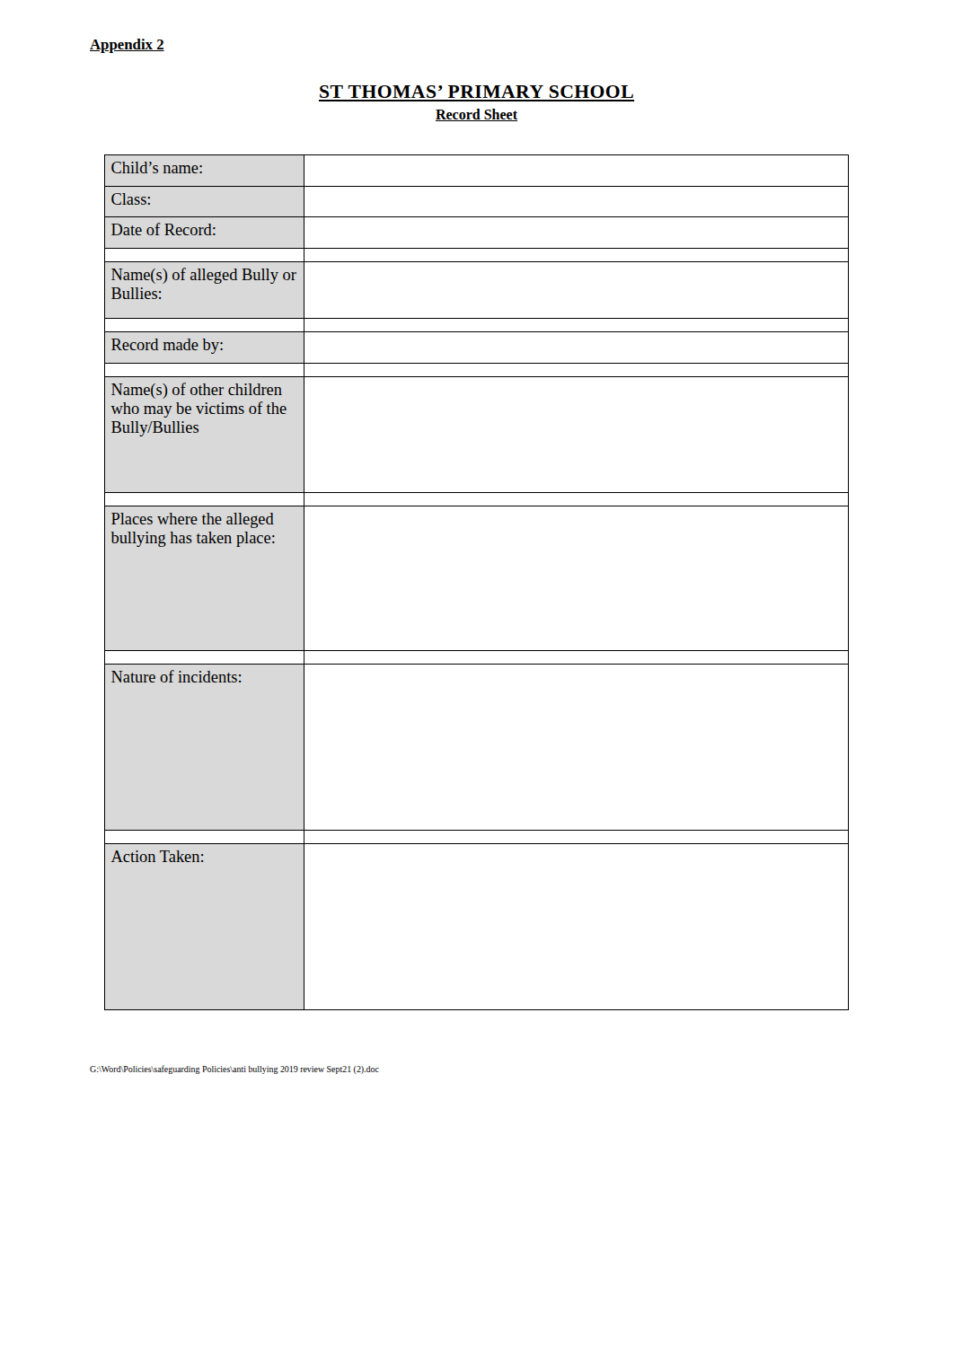Appendix 2
ST THOMAS’ PRIMARY SCHOOL
Record Sheet
| Child’s name: | |
| Class: | |
| Date of Record: | |
| Name(s) of alleged Bully or Bullies: | |
| Record made by: | |
| Name(s) of other children who may be victims of the Bully/Bullies | |
| Places where the alleged bullying has taken place: | |
| Nature of incidents: | |
| Action Taken: | |
G:\Word\Policies\safeguarding Policies\anti bullying 2019 review Sept21 (2).doc